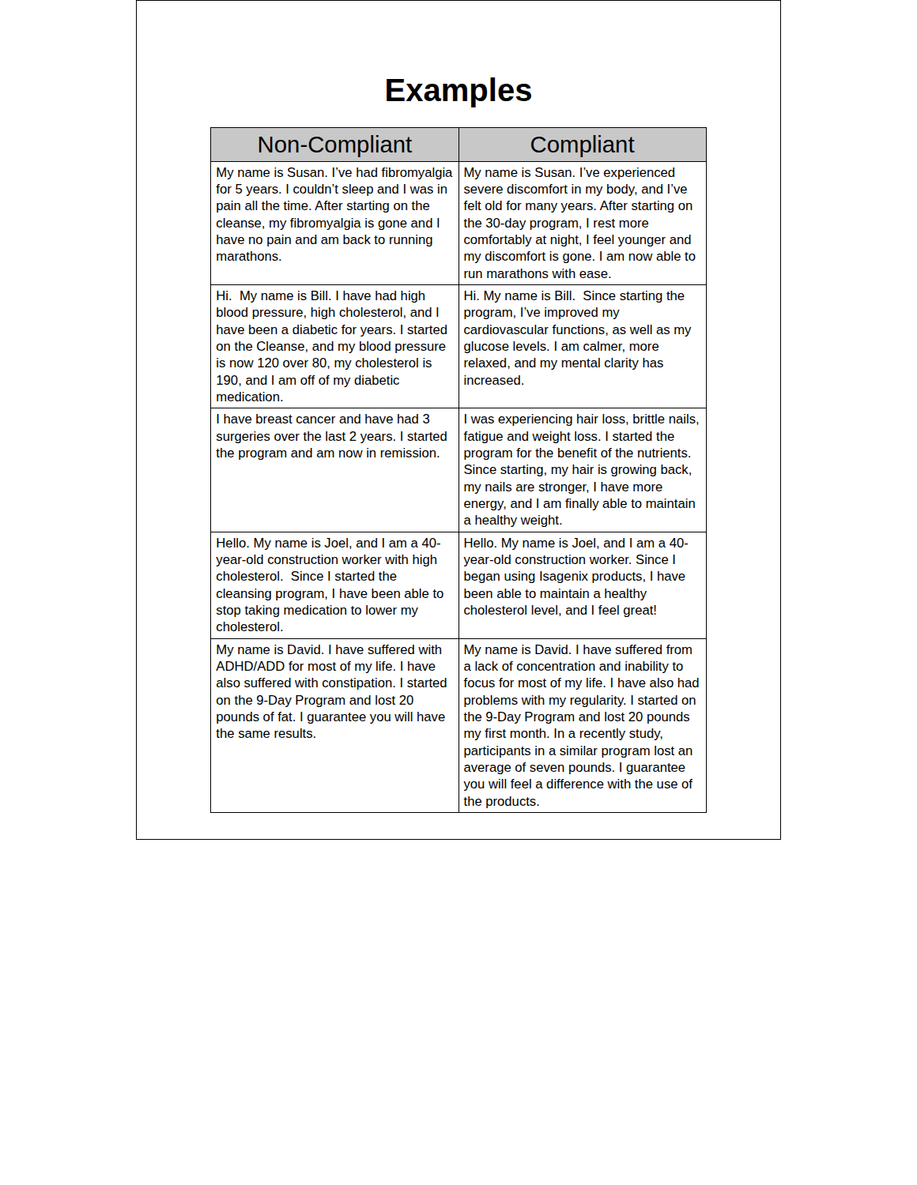Examples
| Non-Compliant | Compliant |
| --- | --- |
| My name is Susan. I’ve had fibromyalgia for 5 years. I couldn’t sleep and I was in pain all the time. After starting on the cleanse, my fibromyalgia is gone and I have no pain and am back to running marathons. | My name is Susan. I’ve experienced severe discomfort in my body, and I’ve felt old for many years. After starting on the 30-day program, I rest more comfortably at night, I feel younger and my discomfort is gone. I am now able to run marathons with ease. |
| Hi. My name is Bill. I have had high blood pressure, high cholesterol, and I have been a diabetic for years. I started on the Cleanse, and my blood pressure is now 120 over 80, my cholesterol is 190, and I am off of my diabetic medication. | Hi. My name is Bill. Since starting the program, I’ve improved my cardiovascular functions, as well as my glucose levels. I am calmer, more relaxed, and my mental clarity has increased. |
| I have breast cancer and have had 3 surgeries over the last 2 years. I started the program and am now in remission. | I was experiencing hair loss, brittle nails, fatigue and weight loss. I started the program for the benefit of the nutrients. Since starting, my hair is growing back, my nails are stronger, I have more energy, and I am finally able to maintain a healthy weight. |
| Hello. My name is Joel, and I am a 40-year-old construction worker with high cholesterol. Since I started the cleansing program, I have been able to stop taking medication to lower my cholesterol. | Hello. My name is Joel, and I am a 40-year-old construction worker. Since I began using Isagenix products, I have been able to maintain a healthy cholesterol level, and I feel great! |
| My name is David. I have suffered with ADHD/ADD for most of my life. I have also suffered with constipation. I started on the 9-Day Program and lost 20 pounds of fat. I guarantee you will have the same results. | My name is David. I have suffered from a lack of concentration and inability to focus for most of my life. I have also had problems with my regularity. I started on the 9-Day Program and lost 20 pounds my first month. In a recently study, participants in a similar program lost an average of seven pounds. I guarantee you will feel a difference with the use of the products. |